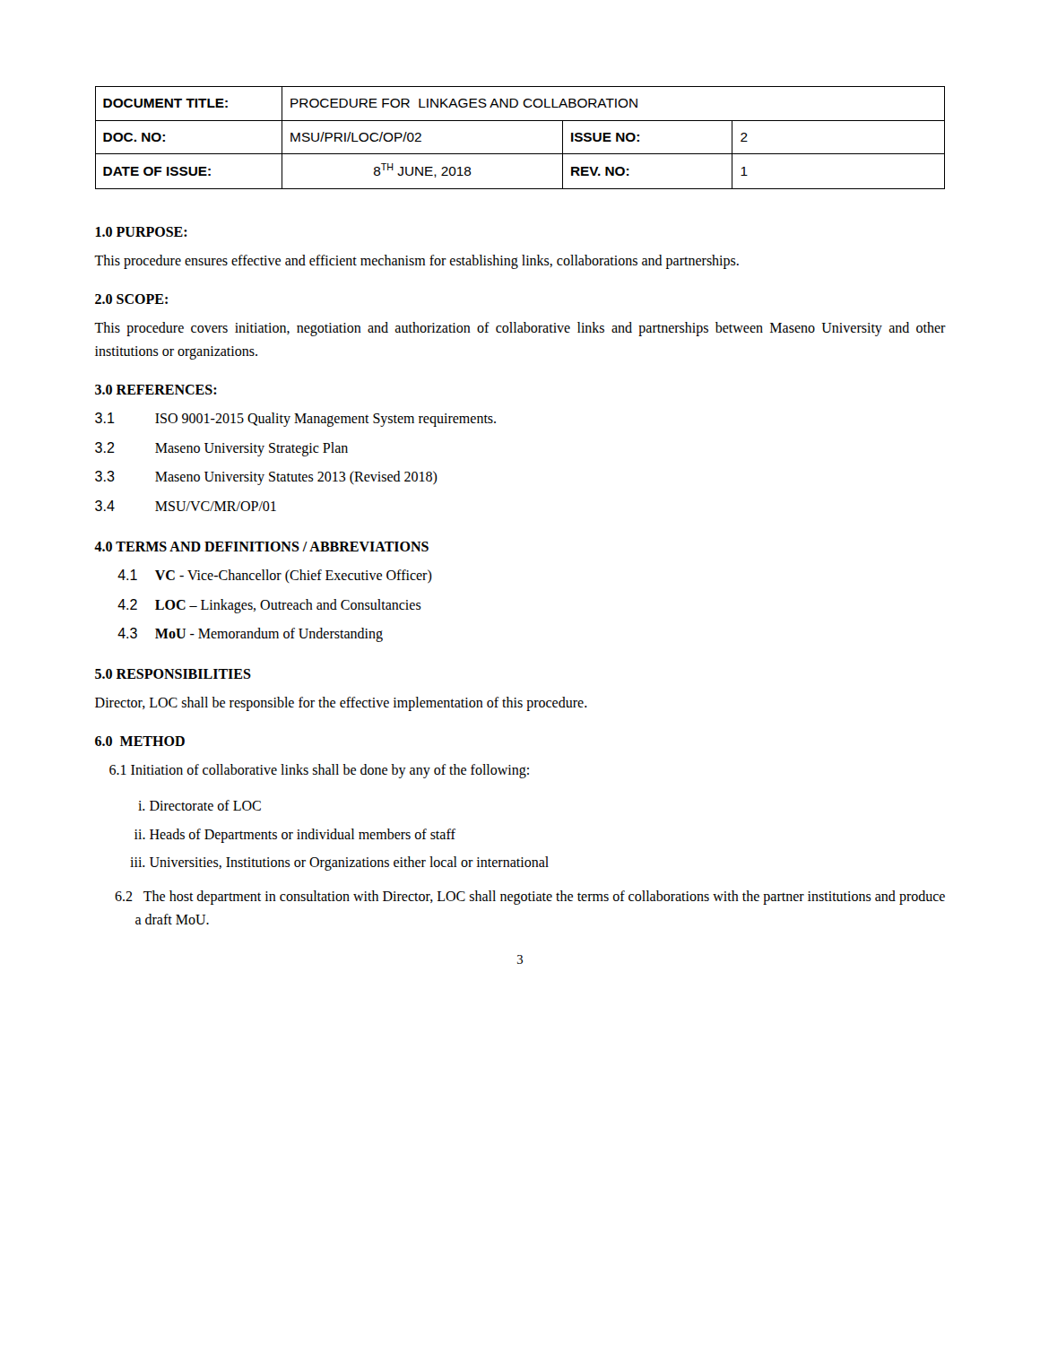| DOCUMENT TITLE: | PROCEDURE FOR LINKAGES AND COLLABORATION |
| DOC. NO: | MSU/PRI/LOC/OP/02 | ISSUE NO: | 2 |
| DATE OF ISSUE: | 8 TH JUNE, 2018 | REV. NO: | 1 |
1.0 PURPOSE:
This procedure ensures effective and efficient mechanism for establishing links, collaborations and partnerships.
2.0 SCOPE:
This procedure covers initiation, negotiation and authorization of collaborative links and partnerships between Maseno University and other institutions or organizations.
3.0 REFERENCES:
3.1 ISO 9001-2015 Quality Management System requirements.
3.2 Maseno University Strategic Plan
3.3 Maseno University Statutes 2013 (Revised 2018)
3.4 MSU/VC/MR/OP/01
4.0 TERMS AND DEFINITIONS / ABBREVIATIONS
4.1 VC - Vice-Chancellor (Chief Executive Officer)
4.2 LOC – Linkages, Outreach and Consultancies
4.3 MoU - Memorandum of Understanding
5.0 RESPONSIBILITIES
Director, LOC shall be responsible for the effective implementation of this procedure.
6.0 METHOD
6.1 Initiation of collaborative links shall be done by any of the following:
Directorate of LOC
Heads of Departments or individual members of staff
Universities, Institutions or Organizations either local or international
6.2 The host department in consultation with Director, LOC shall negotiate the terms of collaborations with the partner institutions and produce a draft MoU.
3